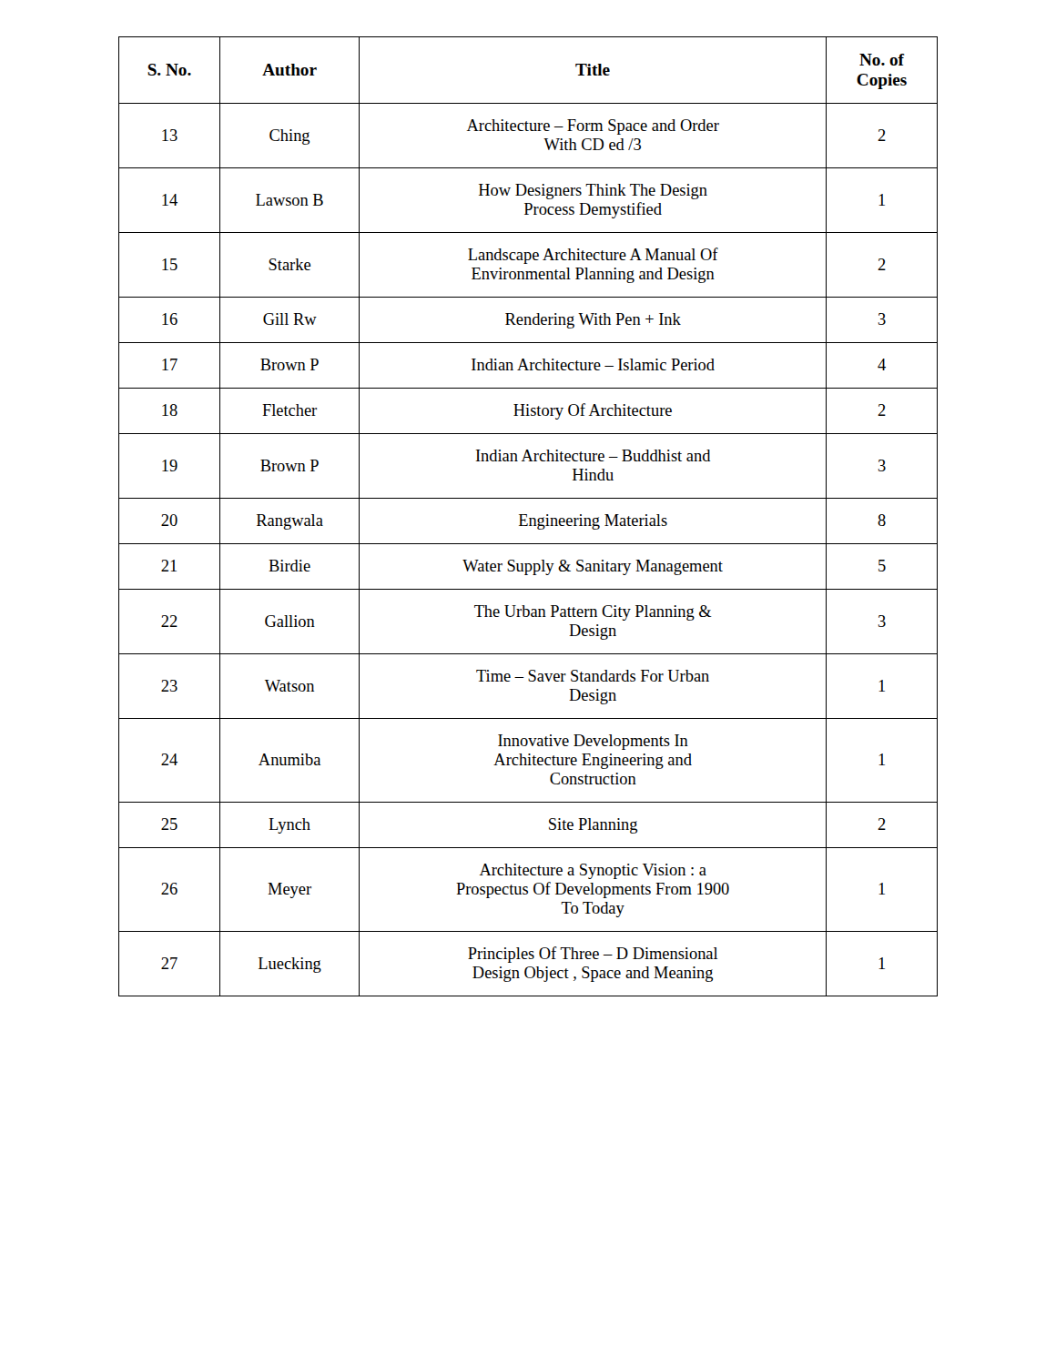| S. No. | Author | Title | No. of Copies |
| --- | --- | --- | --- |
| 13 | Ching | Architecture – Form Space and Order With CD ed /3 | 2 |
| 14 | Lawson B | How Designers Think The Design Process Demystified | 1 |
| 15 | Starke | Landscape Architecture A Manual Of Environmental Planning and Design | 2 |
| 16 | Gill Rw | Rendering With Pen + Ink | 3 |
| 17 | Brown P | Indian Architecture – Islamic Period | 4 |
| 18 | Fletcher | History Of Architecture | 2 |
| 19 | Brown P | Indian Architecture – Buddhist and Hindu | 3 |
| 20 | Rangwala | Engineering Materials | 8 |
| 21 | Birdie | Water Supply & Sanitary Management | 5 |
| 22 | Gallion | The Urban Pattern City Planning & Design | 3 |
| 23 | Watson | Time – Saver Standards For Urban Design | 1 |
| 24 | Anumiba | Innovative Developments In Architecture Engineering and Construction | 1 |
| 25 | Lynch | Site Planning | 2 |
| 26 | Meyer | Architecture a Synoptic Vision : a Prospectus Of Developments From 1900 To Today | 1 |
| 27 | Luecking | Principles Of Three – D Dimensional Design Object , Space and Meaning | 1 |